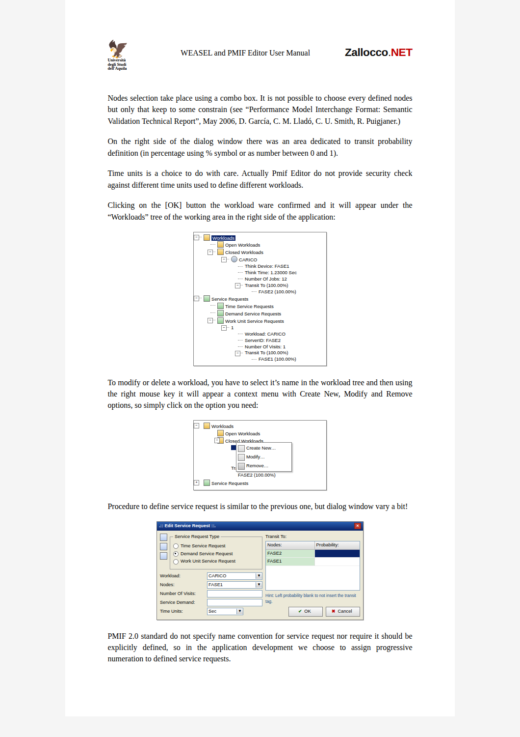🦅 Università
degli Studi
dell'Aquila
WEASEL and PMIF Editor User Manual
Zallocco. NET
Nodes selection take place using a combo box. It is not possible to choose every defined nodes but only that keep to some constrain (see “Performance Model Interchange Format: Semantic Validation Technical Report”, May 2006, D. García, C. M. Lladó, C. U. Smith, R. Puigjaner.)
On the right side of the dialog window there was an area dedicated to transit probability definition (in percentage using % symbol or as number between 0 and 1).
Time units is a choice to do with care. Actually Pmif Editor do not provide security check against different time units used to define different workloads.
Clicking on the [OK] button the workload ware confirmed and it will appear under the “Workloads” tree of the working area in the right side of the application:
− Workloads
Open Workloads
− Closed Workloads
− CARICO
Think Device: FASE1
Think Time: 1.23000 Sec
Number Of Jobs: 12
−Transit To (100.00%)
FASE2 (100.00%)
− Service Requests
Time Service Requests
Demand Service Requests
− Work Unit Service Requests
−1
Workload: CARICO
ServerID: FASE2
Number Of Visits: 1
−Transit To (100.00%)
FASE1 (100.00%)
To modify or delete a workload, you have to select it’s name in the workload tree and then using the right mouse key it will appear a context menu with Create New, Modify and Remove options, so simply click on the option you need:
− Workloads
Open Workloads
− Closed Workloads
Transit To (100.00%)
FASE2 (100.00%)
+ Service Requests
Create New…
Modify…
Remove…
Procedure to define service request is similar to the previous one, but dialog window vary a bit!
.:: Edit Service Request ::. ×
Service Request Type
Time Service Request
Demand Service Request
Work Unit Service Request
Workload:
CARICO▼
Nodes:
FASE1▼
Number Of Visits:
Service Demand:
Time Units:
Sec▼
Transit To:
Nodes:
Probability:
FASE2
FASE1
Hint: Left probability blank to not insert the transit tag.
✔OK
✖Cancel
PMIF 2.0 standard do not specify name convention for service request nor require it should be explicitly defined, so in the application development we choose to assign progressive numeration to defined service requests.